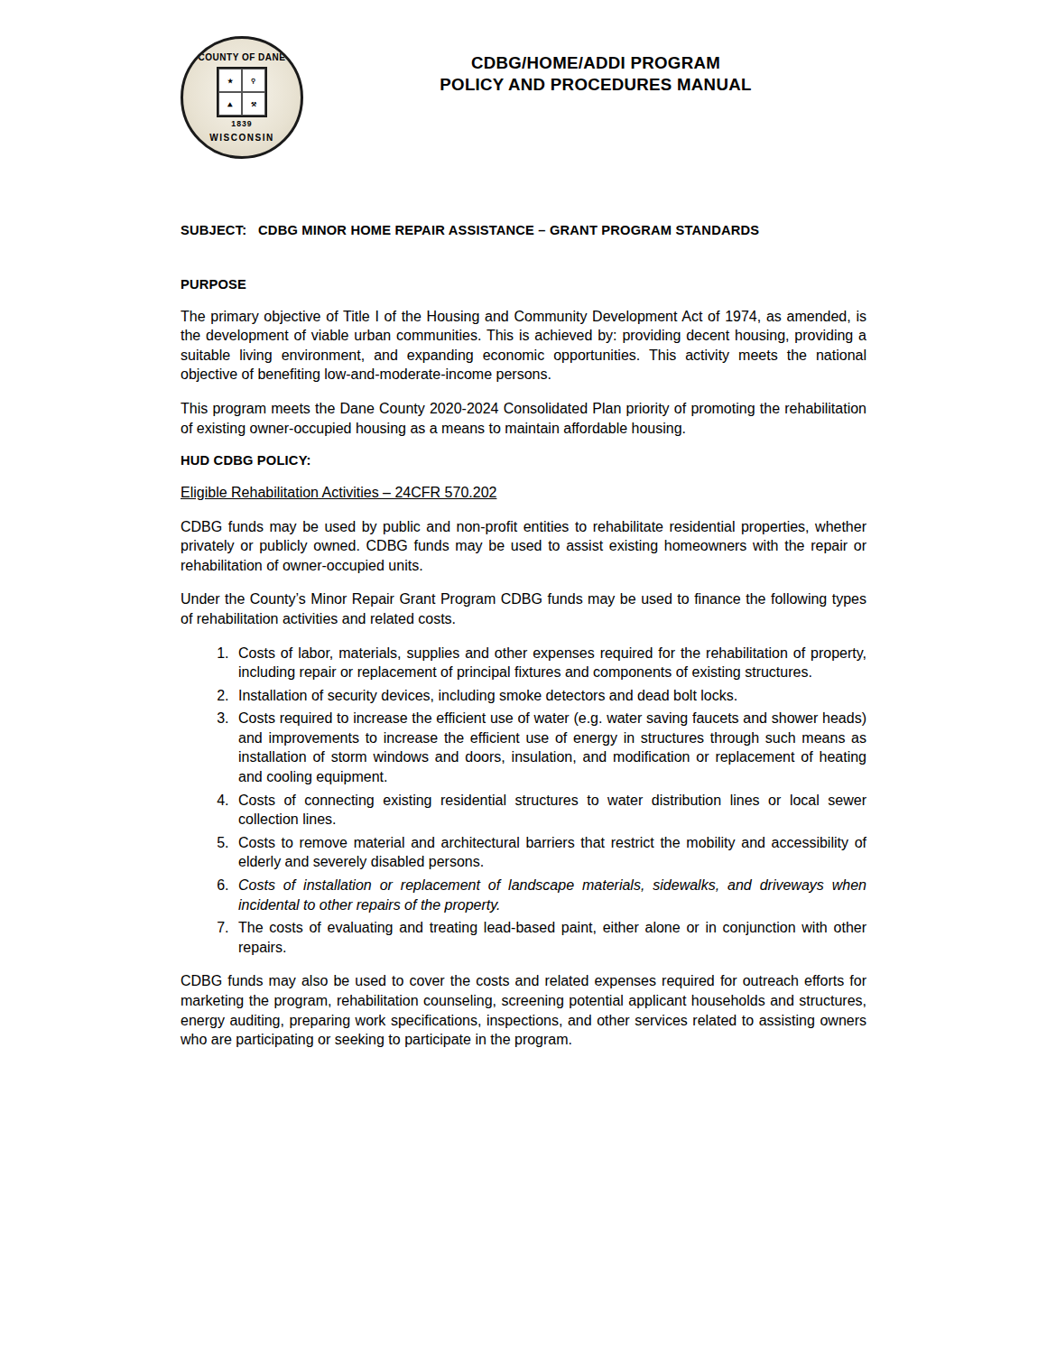County of Dane
★⚲ ⛰⚒
1839
Wisconsin
CDBG/HOME/ADDI PROGRAM
POLICY AND PROCEDURES MANUAL
SUBJECT: CDBG MINOR HOME REPAIR ASSISTANCE – GRANT PROGRAM STANDARDS
PURPOSE
The primary objective of Title I of the Housing and Community Development Act of 1974, as amended, is the development of viable urban communities. This is achieved by: providing decent housing, providing a suitable living environment, and expanding economic opportunities. This activity meets the national objective of benefiting low-and-moderate-income persons.
This program meets the Dane County 2020-2024 Consolidated Plan priority of promoting the rehabilitation of existing owner-occupied housing as a means to maintain affordable housing.
HUD CDBG POLICY:
Eligible Rehabilitation Activities – 24CFR 570.202
CDBG funds may be used by public and non-profit entities to rehabilitate residential properties, whether privately or publicly owned. CDBG funds may be used to assist existing homeowners with the repair or rehabilitation of owner-occupied units.
Under the County’s Minor Repair Grant Program CDBG funds may be used to finance the following types of rehabilitation activities and related costs.
Costs of labor, materials, supplies and other expenses required for the rehabilitation of property, including repair or replacement of principal fixtures and components of existing structures.
Installation of security devices, including smoke detectors and dead bolt locks.
Costs required to increase the efficient use of water (e.g. water saving faucets and shower heads) and improvements to increase the efficient use of energy in structures through such means as installation of storm windows and doors, insulation, and modification or replacement of heating and cooling equipment.
Costs of connecting existing residential structures to water distribution lines or local sewer collection lines.
Costs to remove material and architectural barriers that restrict the mobility and accessibility of elderly and severely disabled persons.
Costs of installation or replacement of landscape materials, sidewalks, and driveways when incidental to other repairs of the property.
The costs of evaluating and treating lead-based paint, either alone or in conjunction with other repairs.
CDBG funds may also be used to cover the costs and related expenses required for outreach efforts for marketing the program, rehabilitation counseling, screening potential applicant households and structures, energy auditing, preparing work specifications, inspections, and other services related to assisting owners who are participating or seeking to participate in the program.